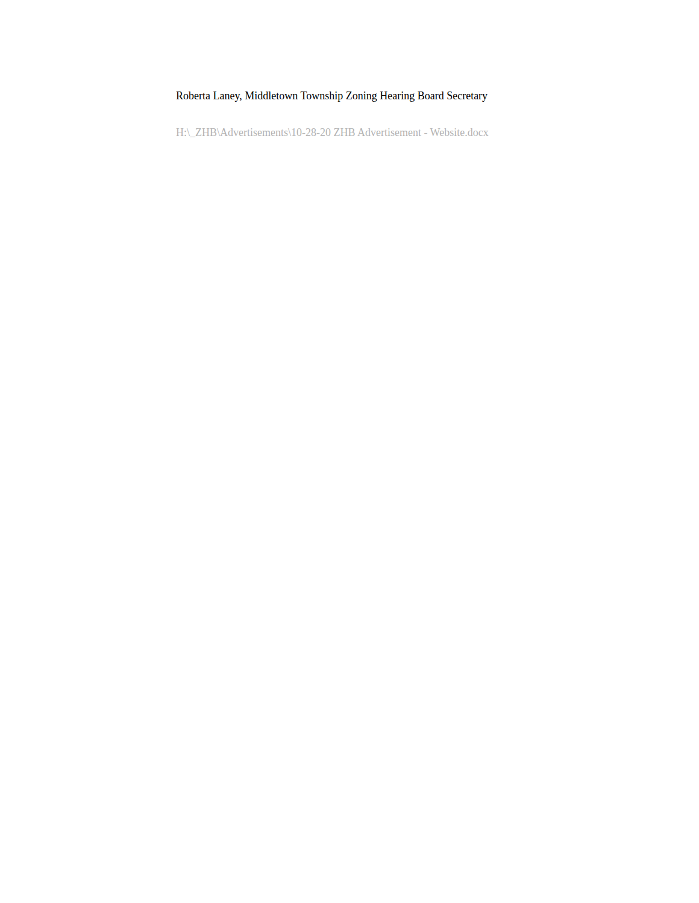Roberta Laney, Middletown Township Zoning Hearing Board Secretary
H:\_ZHB\Advertisements\10-28-20 ZHB Advertisement - Website.docx